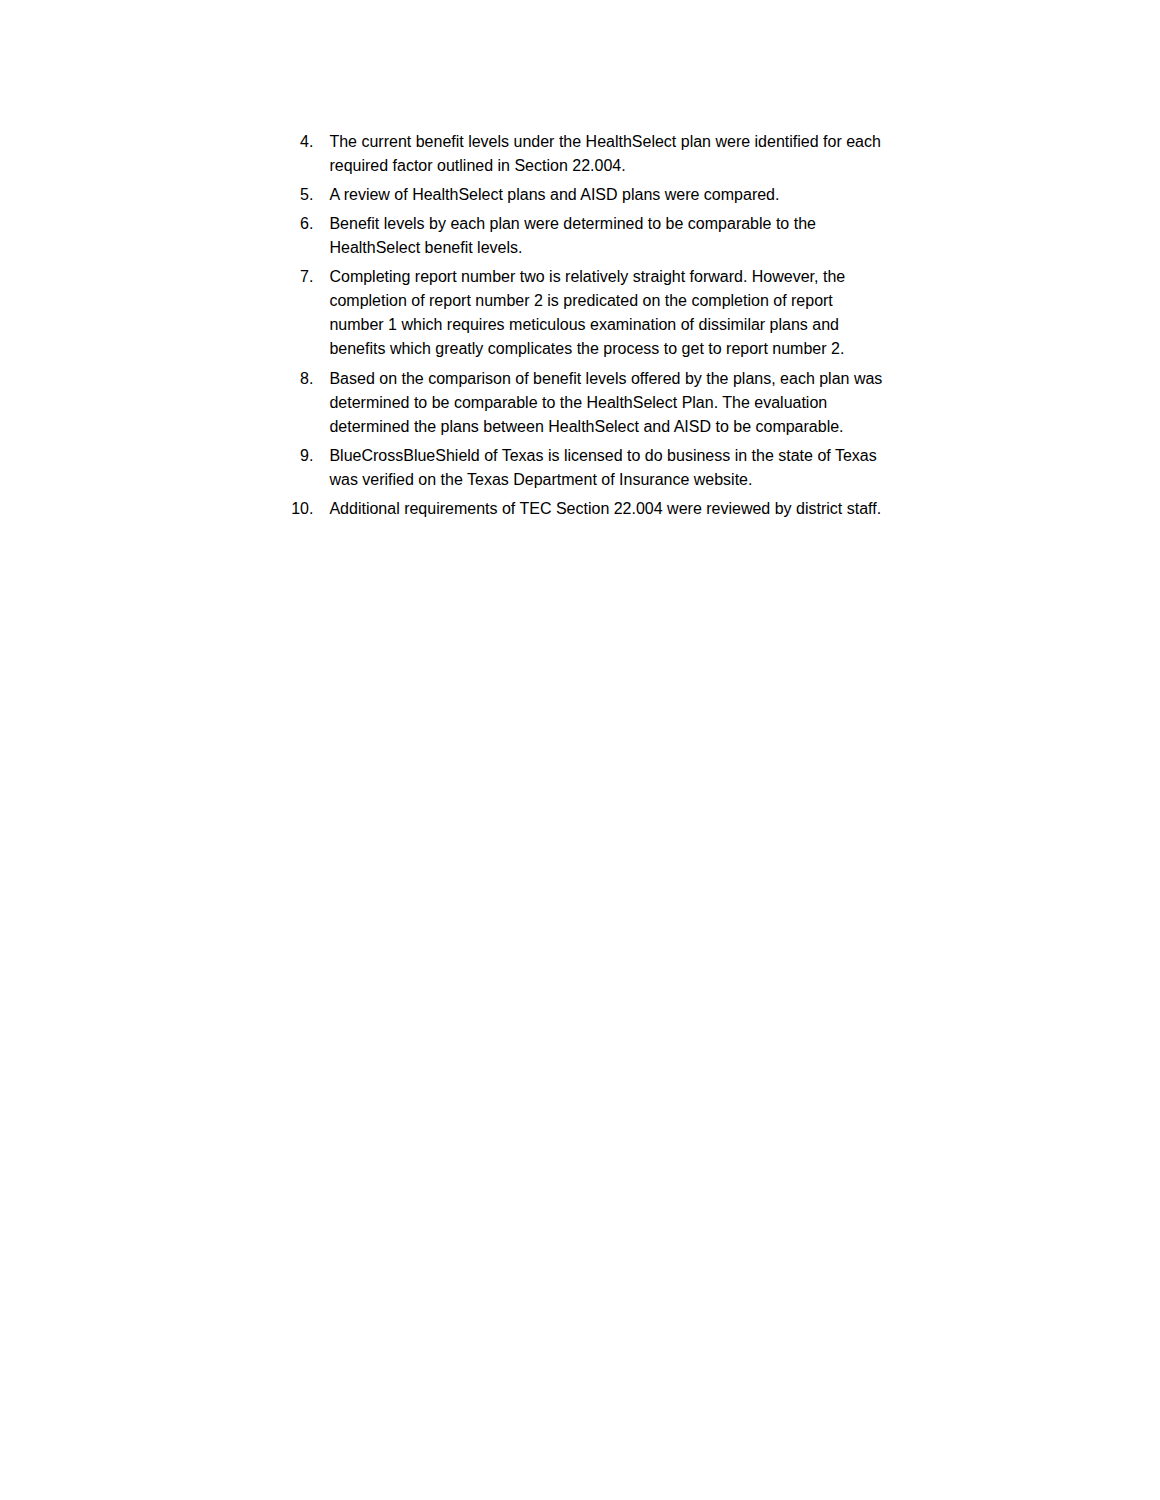The current benefit levels under the HealthSelect plan were identified for each required factor outlined in Section 22.004.
A review of HealthSelect plans and AISD plans were compared.
Benefit levels by each plan were determined to be comparable to the HealthSelect benefit levels.
Completing report number two is relatively straight forward. However, the completion of report number 2 is predicated on the completion of report number 1 which requires meticulous examination of dissimilar plans and benefits which greatly complicates the process to get to report number 2.
Based on the comparison of benefit levels offered by the plans, each plan was determined to be comparable to the HealthSelect Plan. The evaluation determined the plans between HealthSelect and AISD to be comparable.
BlueCrossBlueShield of Texas is licensed to do business in the state of Texas was verified on the Texas Department of Insurance website.
Additional requirements of TEC Section 22.004 were reviewed by district staff.